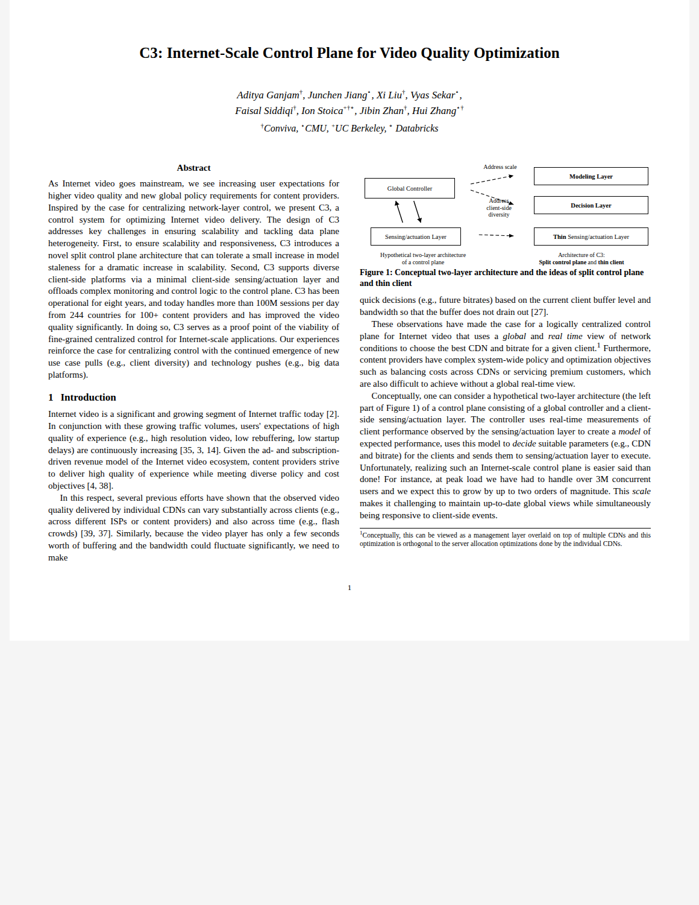C3: Internet-Scale Control Plane for Video Quality Optimization
Aditya Ganjam†, Junchen Jiang⋆, Xi Liu†, Vyas Sekar⋆,
Faisal Siddiqi†, Ion Stoica+†∘, Jibin Zhan†, Hui Zhang⋆†
†Conviva, ⋆CMU, +UC Berkeley, ∘ Databricks
Abstract
As Internet video goes mainstream, we see increasing user expectations for higher video quality and new global policy requirements for content providers. Inspired by the case for centralizing network-layer control, we present C3, a control system for optimizing Internet video delivery. The design of C3 addresses key challenges in ensuring scalability and tackling data plane heterogeneity. First, to ensure scalability and responsiveness, C3 introduces a novel split control plane architecture that can tolerate a small increase in model staleness for a dramatic increase in scalability. Second, C3 supports diverse client-side platforms via a minimal client-side sensing/actuation layer and offloads complex monitoring and control logic to the control plane. C3 has been operational for eight years, and today handles more than 100M sessions per day from 244 countries for 100+ content providers and has improved the video quality significantly. In doing so, C3 serves as a proof point of the viability of fine-grained centralized control for Internet-scale applications. Our experiences reinforce the case for centralizing control with the continued emergence of new use case pulls (e.g., client diversity) and technology pushes (e.g., big data platforms).
1 Introduction
Internet video is a significant and growing segment of Internet traffic today [2]. In conjunction with these growing traffic volumes, users' expectations of high quality of experience (e.g., high resolution video, low rebuffering, low startup delays) are continuously increasing [35, 3, 14]. Given the ad- and subscription-driven revenue model of the Internet video ecosystem, content providers strive to deliver high quality of experience while meeting diverse policy and cost objectives [4, 38].
In this respect, several previous efforts have shown that the observed video quality delivered by individual CDNs can vary substantially across clients (e.g., across different ISPs or content providers) and also across time (e.g., flash crowds) [39, 37]. Similarly, because the video player has only a few seconds worth of buffering and the bandwidth could fluctuate significantly, we need to make
Global Controller
Sensing/actuation Layer
Modeling Layer
Decision Layer
Thin Sensing/actuation Layer
Address scale
Address
client-side
diversity
Hypothetical two-layer architecture
of a control plane
Architecture of C3:
Split control plane and thin client
Figure 1: Conceptual two-layer architecture and the ideas of split control plane and thin client
quick decisions (e.g., future bitrates) based on the current client buffer level and bandwidth so that the buffer does not drain out [27].
These observations have made the case for a logically centralized control plane for Internet video that uses a global and real time view of network conditions to choose the best CDN and bitrate for a given client.1 Furthermore, content providers have complex system-wide policy and optimization objectives such as balancing costs across CDNs or servicing premium customers, which are also difficult to achieve without a global real-time view.
Conceptually, one can consider a hypothetical two-layer architecture (the left part of Figure 1) of a control plane consisting of a global controller and a client-side sensing/actuation layer. The controller uses real-time measurements of client performance observed by the sensing/actuation layer to create a model of expected performance, uses this model to decide suitable parameters (e.g., CDN and bitrate) for the clients and sends them to sensing/actuation layer to execute. Unfortunately, realizing such an Internet-scale control plane is easier said than done! For instance, at peak load we have had to handle over 3M concurrent users and we expect this to grow by up to two orders of magnitude. This scale makes it challenging to maintain up-to-date global views while simultaneously being responsive to client-side events.
1Conceptually, this can be viewed as a management layer overlaid on top of multiple CDNs and this optimization is orthogonal to the server allocation optimizations done by the individual CDNs.
1